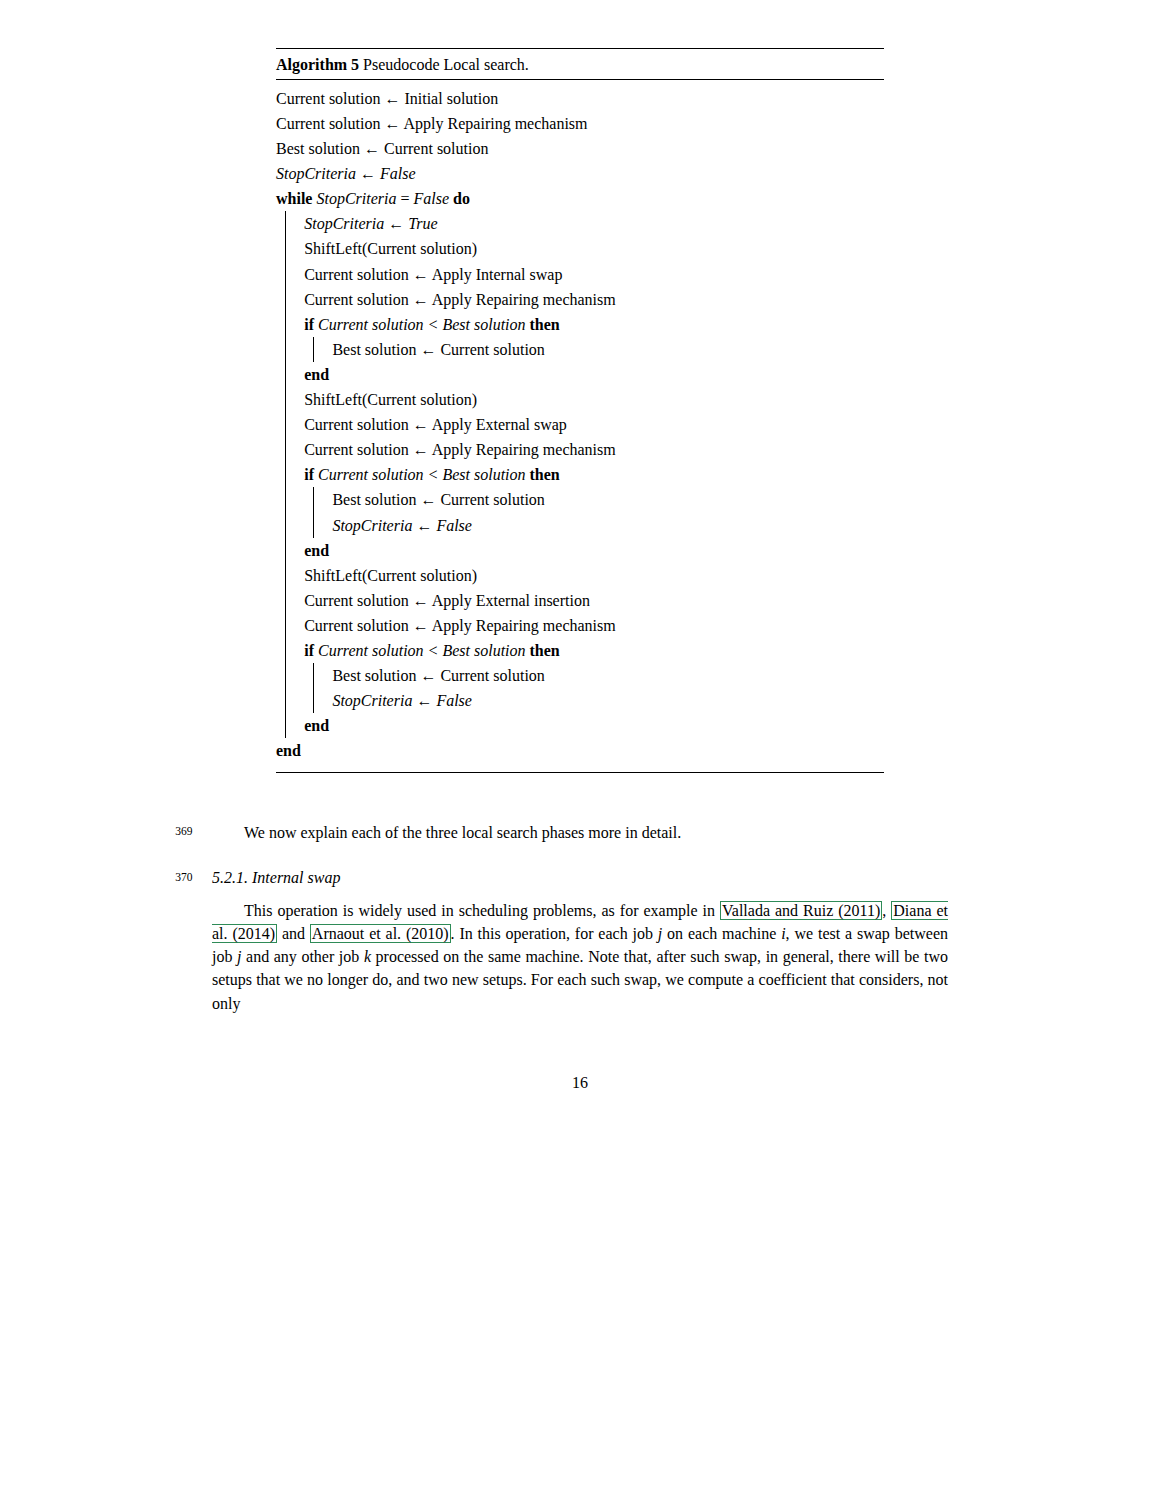Algorithm 5 Pseudocode Local search.
Current solution ← Initial solution
Current solution ← Apply Repairing mechanism
Best solution ← Current solution
StopCriteria ← False
while StopCriteria = False do
StopCriteria ← True
ShiftLeft(Current solution)
Current solution ← Apply Internal swap
Current solution ← Apply Repairing mechanism
if Current solution < Best solution then
Best solution ← Current solution
end
ShiftLeft(Current solution)
Current solution ← Apply External swap
Current solution ← Apply Repairing mechanism
if Current solution < Best solution then
Best solution ← Current solution
StopCriteria ← False
end
ShiftLeft(Current solution)
Current solution ← Apply External insertion
Current solution ← Apply Repairing mechanism
if Current solution < Best solution then
Best solution ← Current solution
StopCriteria ← False
end
end
369
We now explain each of the three local search phases more in detail.
370
5.2.1. Internal swap
This operation is widely used in scheduling problems, as for example in Vallada and Ruiz (2011), Diana et al. (2014) and Arnaout et al. (2010). In this operation, for each job j on each machine i, we test a swap between job j and any other job k processed on the same machine. Note that, after such swap, in general, there will be two setups that we no longer do, and two new setups. For each such swap, we compute a coefficient that considers, not only
16